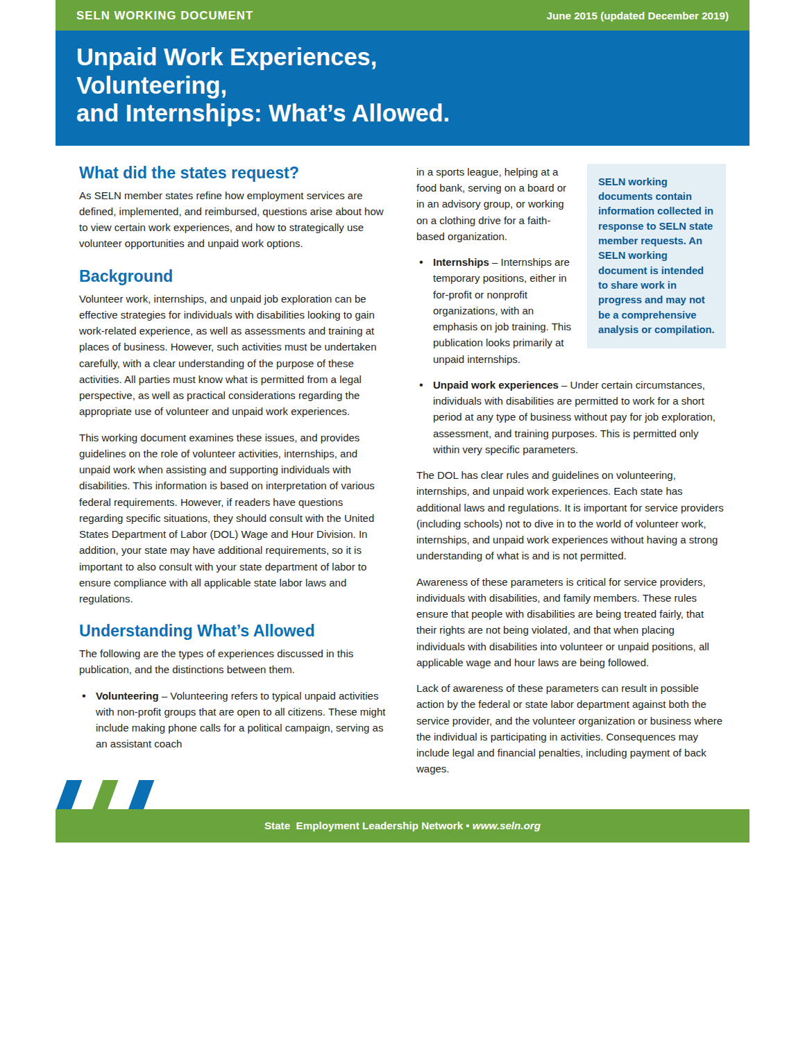SELN Working Document June 2015 (updated December 2019)
Unpaid Work Experiences, Volunteering,
and Internships: What’s Allowed.
What did the states request?
As SELN member states refine how employment services are defined, implemented, and reimbursed, questions arise about how to view certain work experiences, and how to strategically use volunteer opportunities and unpaid work options.
Background
Volunteer work, internships, and unpaid job exploration can be effective strategies for individuals with disabilities looking to gain work-related experience, as well as assessments and training at places of business. However, such activities must be undertaken carefully, with a clear understanding of the purpose of these activities. All parties must know what is permitted from a legal perspective, as well as practical considerations regarding the appropriate use of volunteer and unpaid work experiences.
This working document examines these issues, and provides guidelines on the role of volunteer activities, internships, and unpaid work when assisting and supporting individuals with disabilities. This information is based on interpretation of various federal requirements. However, if readers have questions regarding specific situations, they should consult with the United States Department of Labor (DOL) Wage and Hour Division. In addition, your state may have additional requirements, so it is important to also consult with your state department of labor to ensure compliance with all applicable state labor laws and regulations.
Understanding What’s Allowed
The following are the types of experiences discussed in this publication, and the distinctions between them.
Volunteering – Volunteering refers to typical unpaid activities with non-profit groups that are open to all citizens. These might include making phone calls for a political campaign, serving as an assistant coach
SELN working documents contain information collected in response to SELN state member requests. An SELN working document is intended to share work in progress and may not be a comprehensive analysis or compilation.
in a sports league, helping at a food bank, serving on a board or in an advisory group, or working on a clothing drive for a faith-based organization.
Internships – Internships are temporary positions, either in for-profit or nonprofit organizations, with an emphasis on job training. This publication looks primarily at unpaid internships.
Unpaid work experiences – Under certain circumstances, individuals with disabilities are permitted to work for a short period at any type of business without pay for job exploration, assessment, and training purposes. This is permitted only within very specific parameters.
The DOL has clear rules and guidelines on volunteering, internships, and unpaid work experiences. Each state has additional laws and regulations. It is important for service providers (including schools) not to dive in to the world of volunteer work, internships, and unpaid work experiences without having a strong understanding of what is and is not permitted.
Awareness of these parameters is critical for service providers, individuals with disabilities, and family members. These rules ensure that people with disabilities are being treated fairly, that their rights are not being violated, and that when placing individuals with disabilities into volunteer or unpaid positions, all applicable wage and hour laws are being followed.
Lack of awareness of these parameters can result in possible action by the federal or state labor department against both the service provider, and the volunteer organization or business where the individual is participating in activities. Consequences may include legal and financial penalties, including payment of back wages.
State Employment Leadership Network • www.seln.org